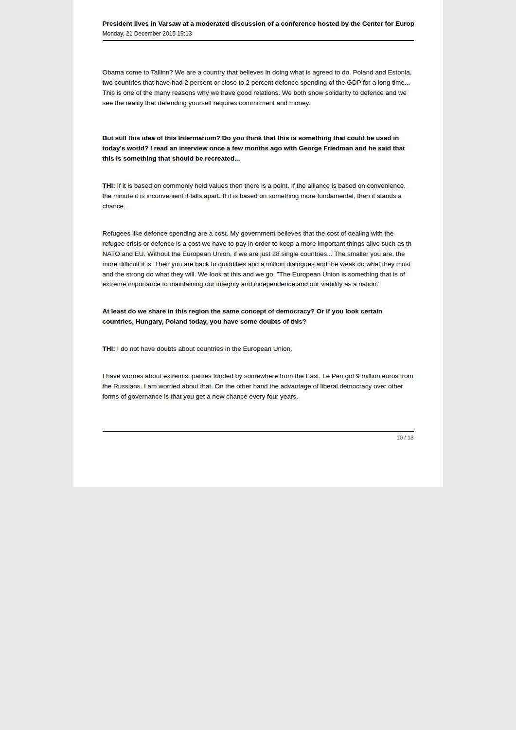President Ilves in Varsaw at a moderated discussion of a conference hosted by the Center for European P
Monday, 21 December 2015 19:13
Obama come to Tallinn? We are a country that believes in doing what is agreed to do. Poland and Estonia, two countries that have had 2 percent or close to 2 percent defence spending of the GDP for a long time... This is one of the many reasons why we have good relations. We both show solidarity to defence and we see the reality that defending yourself requires commitment and money.
But still this idea of this Intermarium? Do you think that this is something that could be used in today's world? I read an interview once a few months ago with George Friedman and he said that this is something that should be recreated...
THI: If it is based on commonly held values then there is a point. If the alliance is based on convenience, the minute it is inconvenient it falls apart. If it is based on something more fundamental, then it stands a chance.
Refugees like defence spending are a cost. My government believes that the cost of dealing with the refugee crisis or defence is a cost we have to pay in order to keep a more important things alive such as th NATO and EU. Without the European Union, if we are just 28 single countries... The smaller you are, the more difficult it is. Then you are back to quiddities and a million dialogues and the weak do what they must and the strong do what they will. We look at this and we go, "The European Union is something that is of extreme importance to maintaining our integrity and independence and our viability as a nation."
At least do we share in this region the same concept of democracy? Or if you look certain countries, Hungary, Poland today, you have some doubts of this?
THI: I do not have doubts about countries in the European Union.
I have worries about extremist parties funded by somewhere from the East. Le Pen got 9 million euros from the Russians. I am worried about that. On the other hand the advantage of liberal democracy over other forms of governance is that you get a new chance every four years.
10 / 13